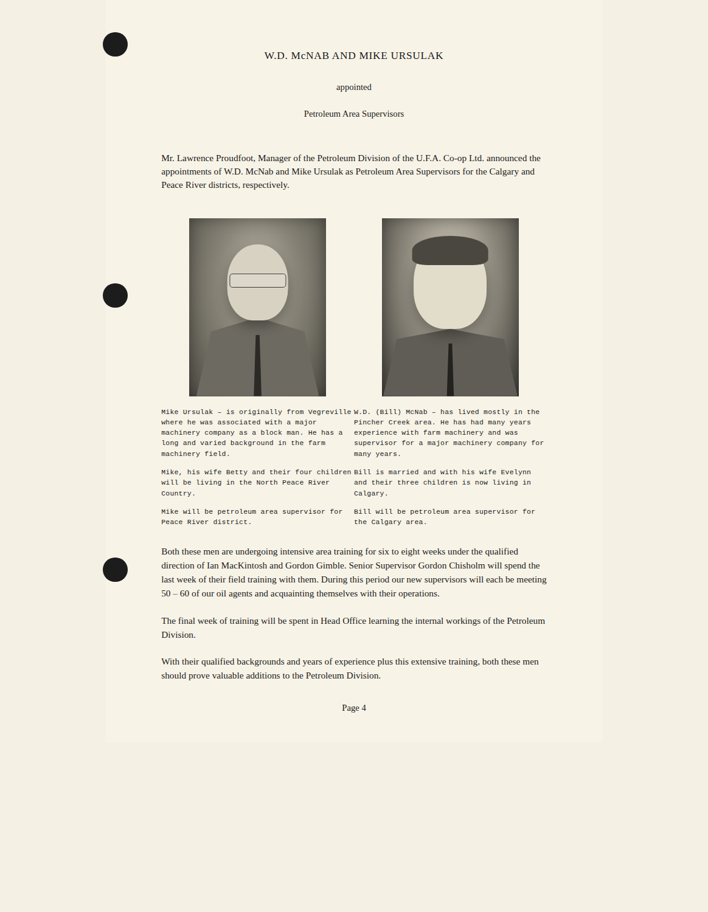W.D. McNAB AND MIKE URSULAK
appointed
Petroleum Area Supervisors
Mr. Lawrence Proudfoot, Manager of the Petroleum Division of the U.F.A. Co-op Ltd. announced the appointments of W.D. McNab and Mike Ursulak as Petroleum Area Supervisors for the Calgary and Peace River districts, respectively.
| Mike Ursulak – is originally from Vegreville where he was associated with a major machinery company as a block man. He has a long and varied background in the farm machinery field. Mike, his wife Betty and their four children will be living in the North Peace River Country. Mike will be petroleum area supervisor for Peace River district. | W.D. (Bill) McNab – has lived mostly in the Pincher Creek area. He has had many years experience with farm machinery and was supervisor for a major machinery company for many years. Bill is married and with his wife Evelynn and their three children is now living in Calgary. Bill will be petroleum area supervisor for the Calgary area. |
Both these men are undergoing intensive area training for six to eight weeks under the qualified direction of Ian MacKintosh and Gordon Gimble. Senior Supervisor Gordon Chisholm will spend the last week of their field training with them. During this period our new supervisors will each be meeting 50 – 60 of our oil agents and acquainting themselves with their operations.
The final week of training will be spent in Head Office learning the internal workings of the Petroleum Division.
With their qualified backgrounds and years of experience plus this extensive training, both these men should prove valuable additions to the Petroleum Division.
Page 4